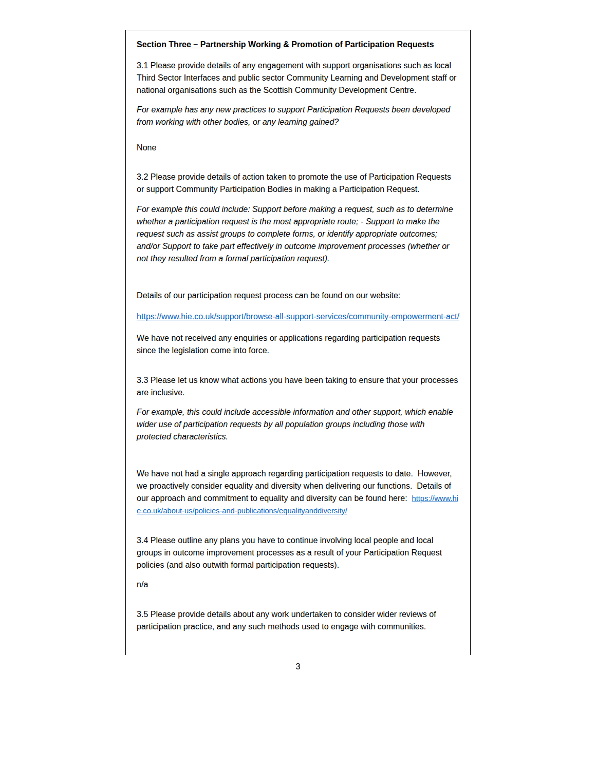Section Three – Partnership Working & Promotion of Participation Requests
3.1 Please provide details of any engagement with support organisations such as local Third Sector Interfaces and public sector Community Learning and Development staff or national organisations such as the Scottish Community Development Centre.
For example has any new practices to support Participation Requests been developed from working with other bodies, or any learning gained?
None
3.2 Please provide details of action taken to promote the use of Participation Requests or support Community Participation Bodies in making a Participation Request.
For example this could include: Support before making a request, such as to determine whether a participation request is the most appropriate route; - Support to make the request such as assist groups to complete forms, or identify appropriate outcomes; and/or Support to take part effectively in outcome improvement processes (whether or not they resulted from a formal participation request).
Details of our participation request process can be found on our website:
https://www.hie.co.uk/support/browse-all-support-services/community-empowerment-act/
We have not received any enquiries or applications regarding participation requests since the legislation come into force.
3.3 Please let us know what actions you have been taking to ensure that your processes are inclusive.
For example, this could include accessible information and other support, which enable wider use of participation requests by all population groups including those with protected characteristics.
We have not had a single approach regarding participation requests to date. However, we proactively consider equality and diversity when delivering our functions. Details of our approach and commitment to equality and diversity can be found here: https://www.hie.co.uk/about-us/policies-and-publications/equalityanddiversity/
3.4 Please outline any plans you have to continue involving local people and local groups in outcome improvement processes as a result of your Participation Request policies (and also outwith formal participation requests).
n/a
3.5 Please provide details about any work undertaken to consider wider reviews of participation practice, and any such methods used to engage with communities.
3